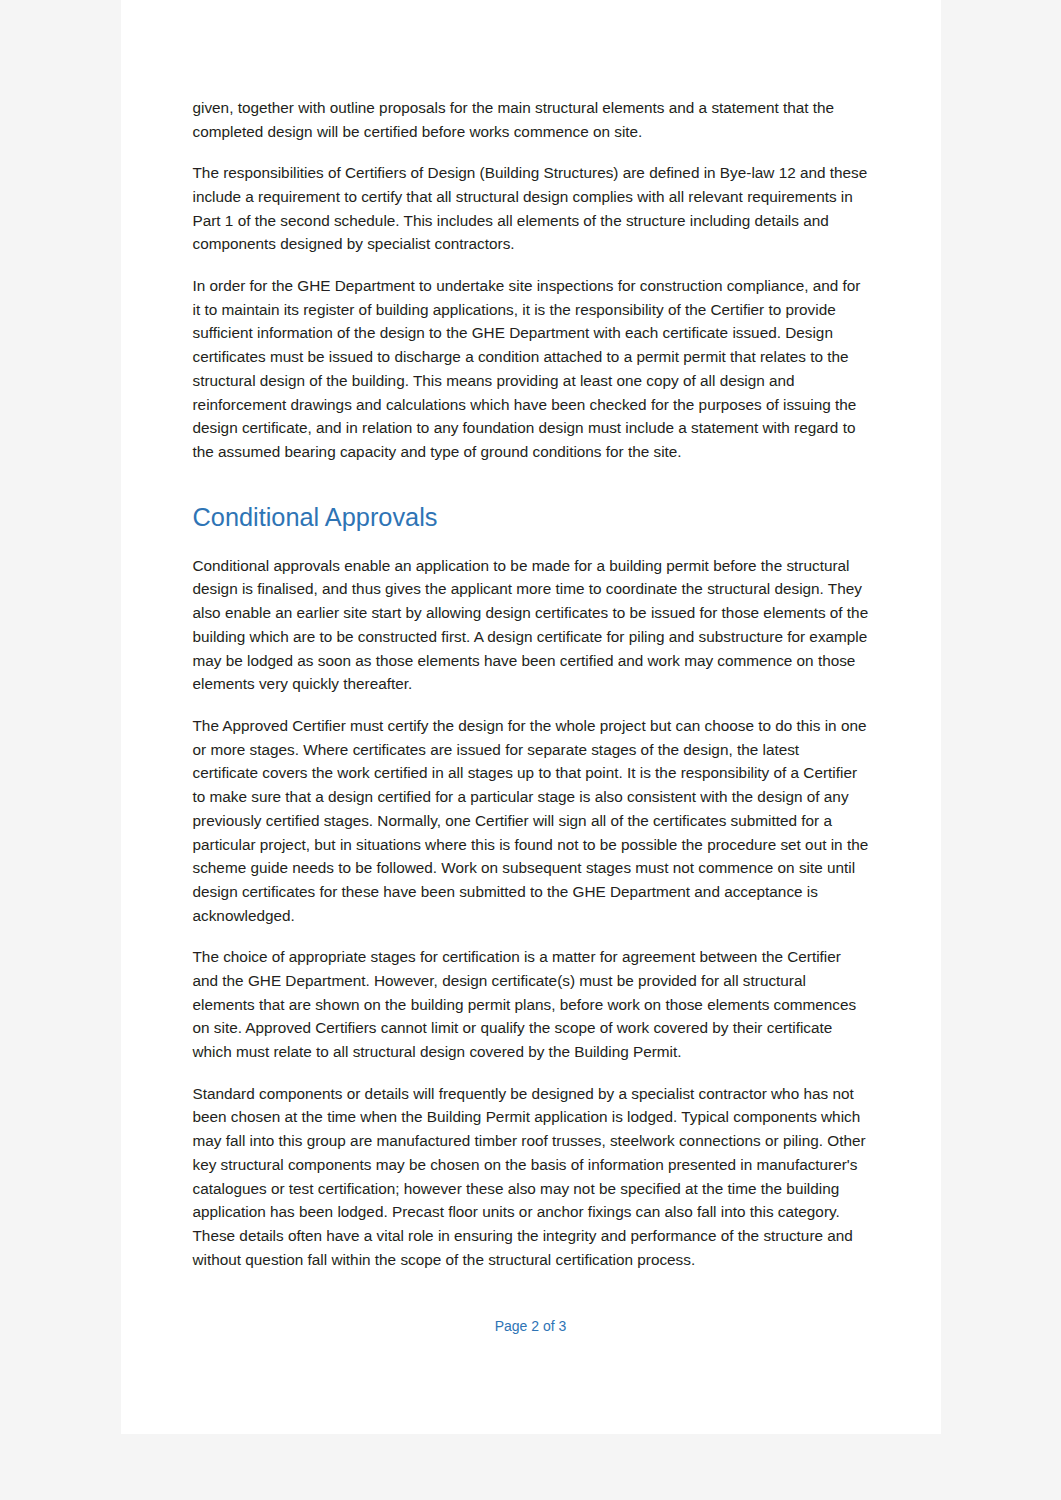given, together with outline proposals for the main structural elements and a statement that the completed design will be certified before works commence on site.
The responsibilities of Certifiers of Design (Building Structures) are defined in Bye-law 12 and these include a requirement to certify that all structural design complies with all relevant requirements in Part 1 of the second schedule. This includes all elements of the structure including details and components designed by specialist contractors.
In order for the GHE Department to undertake site inspections for construction compliance, and for it to maintain its register of building applications, it is the responsibility of the Certifier to provide sufficient information of the design to the GHE Department with each certificate issued. Design certificates must be issued to discharge a condition attached to a permit permit that relates to the structural design of the building. This means providing at least one copy of all design and reinforcement drawings and calculations which have been checked for the purposes of issuing the design certificate, and in relation to any foundation design must include a statement with regard to the assumed bearing capacity and type of ground conditions for the site.
Conditional Approvals
Conditional approvals enable an application to be made for a building permit before the structural design is finalised, and thus gives the applicant more time to coordinate the structural design. They also enable an earlier site start by allowing design certificates to be issued for those elements of the building which are to be constructed first. A design certificate for piling and substructure for example may be lodged as soon as those elements have been certified and work may commence on those elements very quickly thereafter.
The Approved Certifier must certify the design for the whole project but can choose to do this in one or more stages. Where certificates are issued for separate stages of the design, the latest certificate covers the work certified in all stages up to that point. It is the responsibility of a Certifier to make sure that a design certified for a particular stage is also consistent with the design of any previously certified stages. Normally, one Certifier will sign all of the certificates submitted for a particular project, but in situations where this is found not to be possible the procedure set out in the scheme guide needs to be followed. Work on subsequent stages must not commence on site until design certificates for these have been submitted to the GHE Department and acceptance is acknowledged.
The choice of appropriate stages for certification is a matter for agreement between the Certifier and the GHE Department. However, design certificate(s) must be provided for all structural elements that are shown on the building permit plans, before work on those elements commences on site. Approved Certifiers cannot limit or qualify the scope of work covered by their certificate which must relate to all structural design covered by the Building Permit.
Standard components or details will frequently be designed by a specialist contractor who has not been chosen at the time when the Building Permit application is lodged. Typical components which may fall into this group are manufactured timber roof trusses, steelwork connections or piling. Other key structural components may be chosen on the basis of information presented in manufacturer's catalogues or test certification; however these also may not be specified at the time the building application has been lodged. Precast floor units or anchor fixings can also fall into this category. These details often have a vital role in ensuring the integrity and performance of the structure and without question fall within the scope of the structural certification process.
Page 2 of 3